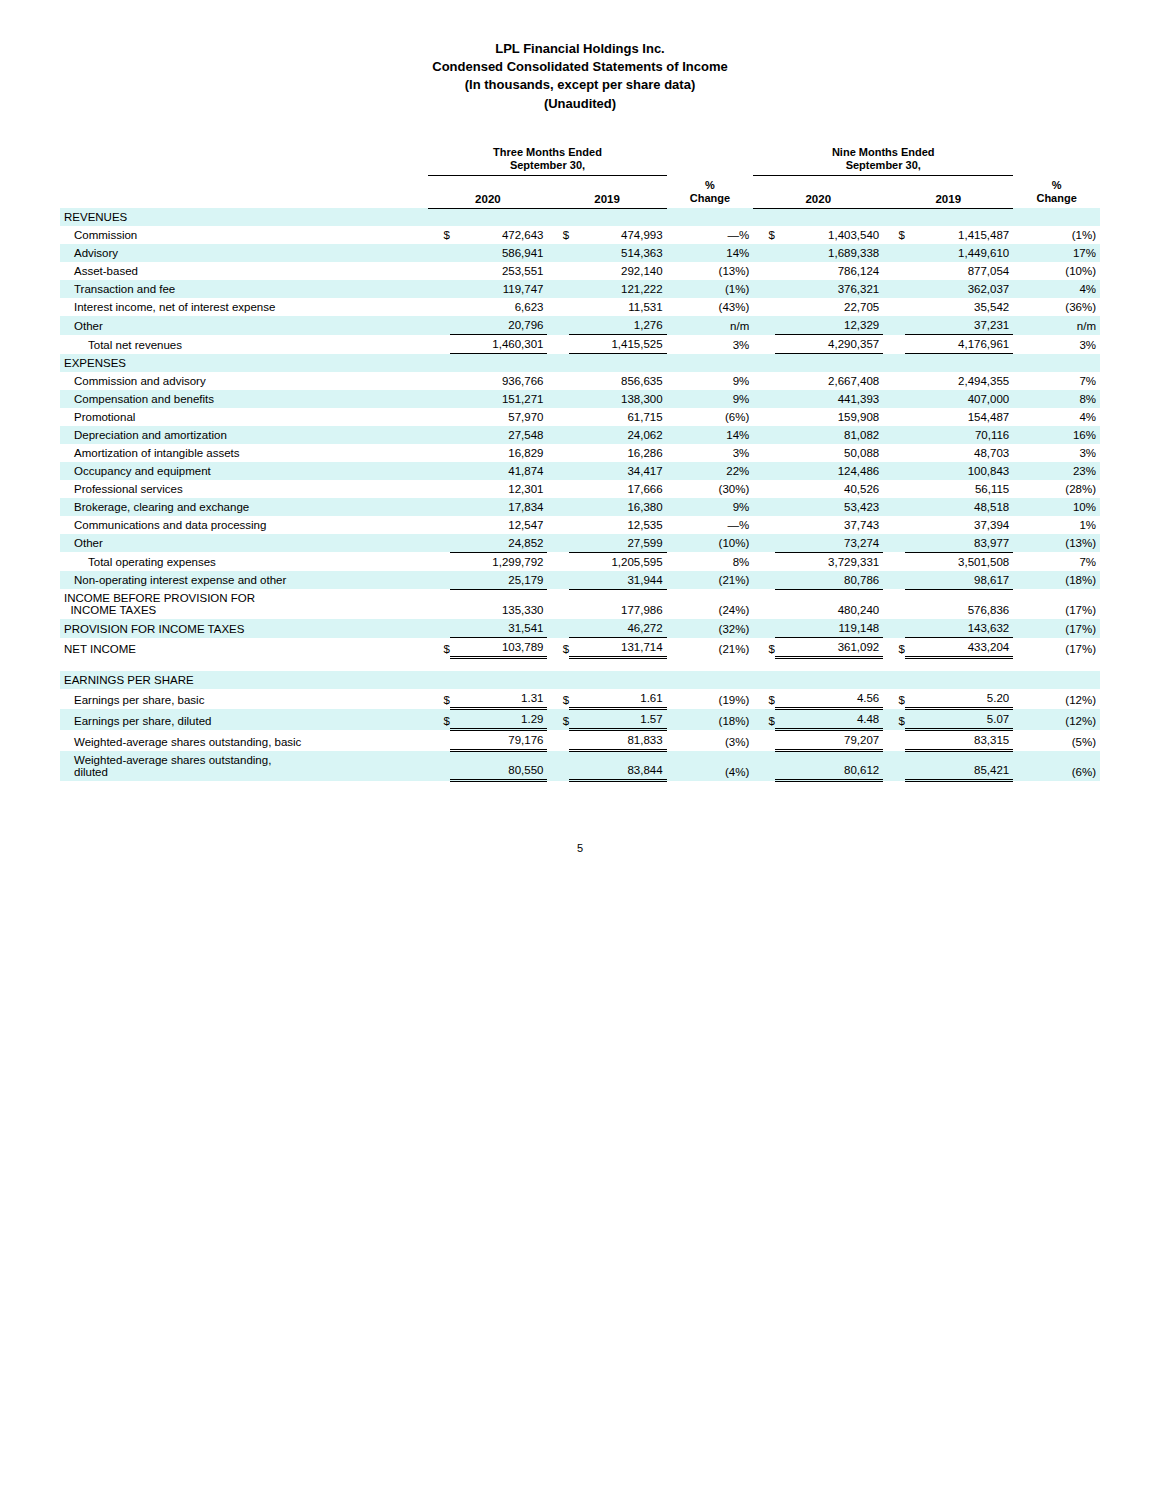LPL Financial Holdings Inc.
Condensed Consolidated Statements of Income
(In thousands, except per share data)
(Unaudited)
| | Three Months Ended September 30, | | Nine Months Ended September 30, | |
| | 2020 | 2019 | % Change | 2020 | 2019 | % Change |
| REVENUES | |
| Commission | $ | 472,643 | $ | 474,993 | —% | $ | 1,403,540 | $ | 1,415,487 | (1%) |
| Advisory | | 586,941 | | 514,363 | 14% | | 1,689,338 | | 1,449,610 | 17% |
| Asset-based | | 253,551 | | 292,140 | (13%) | | 786,124 | | 877,054 | (10%) |
| Transaction and fee | | 119,747 | | 121,222 | (1%) | | 376,321 | | 362,037 | 4% |
| Interest income, net of interest expense | | 6,623 | | 11,531 | (43%) | | 22,705 | | 35,542 | (36%) |
| Other | | 20,796 | | 1,276 | n/m | | 12,329 | | 37,231 | n/m |
| Total net revenues | | 1,460,301 | | 1,415,525 | 3% | | 4,290,357 | | 4,176,961 | 3% |
| EXPENSES | |
| Commission and advisory | | 936,766 | | 856,635 | 9% | | 2,667,408 | | 2,494,355 | 7% |
| Compensation and benefits | | 151,271 | | 138,300 | 9% | | 441,393 | | 407,000 | 8% |
| Promotional | | 57,970 | | 61,715 | (6%) | | 159,908 | | 154,487 | 4% |
| Depreciation and amortization | | 27,548 | | 24,062 | 14% | | 81,082 | | 70,116 | 16% |
| Amortization of intangible assets | | 16,829 | | 16,286 | 3% | | 50,088 | | 48,703 | 3% |
| Occupancy and equipment | | 41,874 | | 34,417 | 22% | | 124,486 | | 100,843 | 23% |
| Professional services | | 12,301 | | 17,666 | (30%) | | 40,526 | | 56,115 | (28%) |
| Brokerage, clearing and exchange | | 17,834 | | 16,380 | 9% | | 53,423 | | 48,518 | 10% |
| Communications and data processing | | 12,547 | | 12,535 | —% | | 37,743 | | 37,394 | 1% |
| Other | | 24,852 | | 27,599 | (10%) | | 73,274 | | 83,977 | (13%) |
| Total operating expenses | | 1,299,792 | | 1,205,595 | 8% | | 3,729,331 | | 3,501,508 | 7% |
| Non-operating interest expense and other | | 25,179 | | 31,944 | (21%) | | 80,786 | | 98,617 | (18%) |
| INCOME BEFORE PROVISION FOR INCOME TAXES | | 135,330 | | 177,986 | (24%) | | 480,240 | | 576,836 | (17%) |
| PROVISION FOR INCOME TAXES | | 31,541 | | 46,272 | (32%) | | 119,148 | | 143,632 | (17%) |
| NET INCOME | $ | 103,789 | $ | 131,714 | (21%) | $ | 361,092 | $ | 433,204 | (17%) |
| EARNINGS PER SHARE | |
| Earnings per share, basic | $ | 1.31 | $ | 1.61 | (19%) | $ | 4.56 | $ | 5.20 | (12%) |
| Earnings per share, diluted | $ | 1.29 | $ | 1.57 | (18%) | $ | 4.48 | $ | 5.07 | (12%) |
| Weighted-average shares outstanding, basic | | 79,176 | | 81,833 | (3%) | | 79,207 | | 83,315 | (5%) |
| Weighted-average shares outstanding, diluted | | 80,550 | | 83,844 | (4%) | | 80,612 | | 85,421 | (6%) |
5